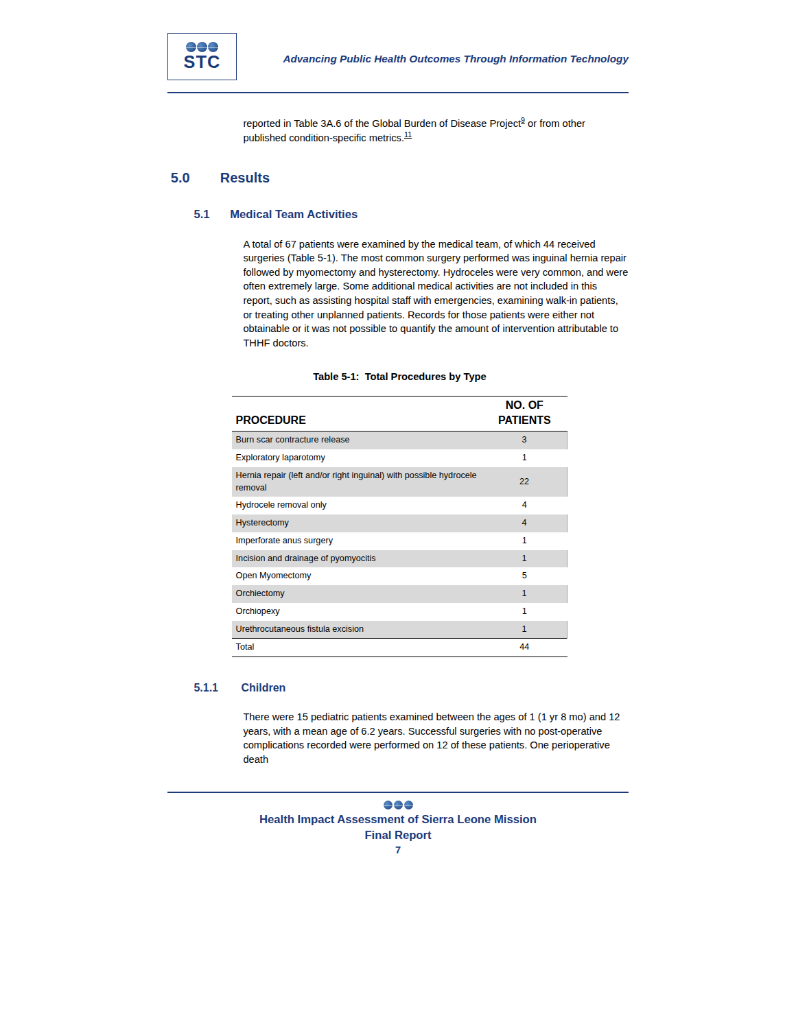STC
Advancing Public Health Outcomes Through Information Technology
reported in Table 3A.6 of the Global Burden of Disease Project9 or from other published condition-specific metrics.11
5.0 Results
5.1 Medical Team Activities
A total of 67 patients were examined by the medical team, of which 44 received surgeries (Table 5-1). The most common surgery performed was inguinal hernia repair followed by myomectomy and hysterectomy. Hydroceles were very common, and were often extremely large. Some additional medical activities are not included in this report, such as assisting hospital staff with emergencies, examining walk-in patients, or treating other unplanned patients. Records for those patients were either not obtainable or it was not possible to quantify the amount of intervention attributable to THHF doctors.
Table 5-1: Total Procedures by Type
| PROCEDURE | NO. OF PATIENTS |
| --- | --- |
| Burn scar contracture release | 3 |
| Exploratory laparotomy | 1 |
| Hernia repair (left and/or right inguinal) with possible hydrocele removal | 22 |
| Hydrocele removal only | 4 |
| Hysterectomy | 4 |
| Imperforate anus surgery | 1 |
| Incision and drainage of pyomyocitis | 1 |
| Open Myomectomy | 5 |
| Orchiectomy | 1 |
| Orchiopexy | 1 |
| Urethrocutaneous fistula excision | 1 |
| Total | 44 |
5.1.1 Children
There were 15 pediatric patients examined between the ages of 1 (1 yr 8 mo) and 12 years, with a mean age of 6.2 years. Successful surgeries with no post-operative complications recorded were performed on 12 of these patients. One perioperative death
Health Impact Assessment of Sierra Leone Mission
Final Report
7